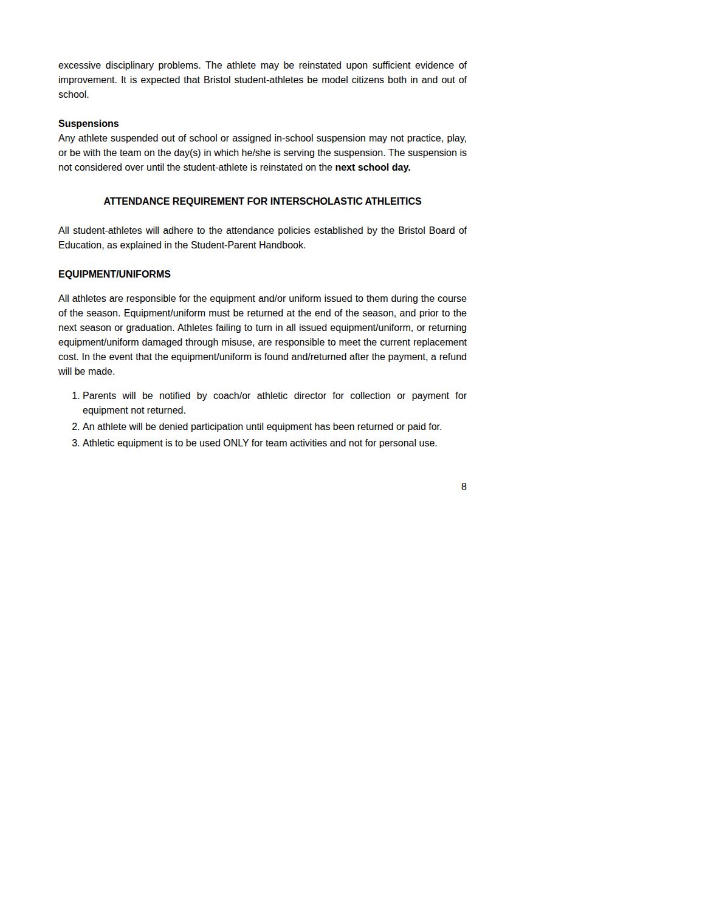excessive disciplinary problems. The athlete may be reinstated upon sufficient evidence of improvement. It is expected that Bristol student-athletes be model citizens both in and out of school.
Suspensions
Any athlete suspended out of school or assigned in-school suspension may not practice, play, or be with the team on the day(s) in which he/she is serving the suspension. The suspension is not considered over until the student-athlete is reinstated on the next school day.
ATTENDANCE REQUIREMENT FOR INTERSCHOLASTIC ATHLEITICS
All student-athletes will adhere to the attendance policies established by the Bristol Board of Education, as explained in the Student-Parent Handbook.
EQUIPMENT/UNIFORMS
All athletes are responsible for the equipment and/or uniform issued to them during the course of the season. Equipment/uniform must be returned at the end of the season, and prior to the next season or graduation. Athletes failing to turn in all issued equipment/uniform, or returning equipment/uniform damaged through misuse, are responsible to meet the current replacement cost. In the event that the equipment/uniform is found and/returned after the payment, a refund will be made.
Parents will be notified by coach/or athletic director for collection or payment for equipment not returned.
An athlete will be denied participation until equipment has been returned or paid for.
Athletic equipment is to be used ONLY for team activities and not for personal use.
8